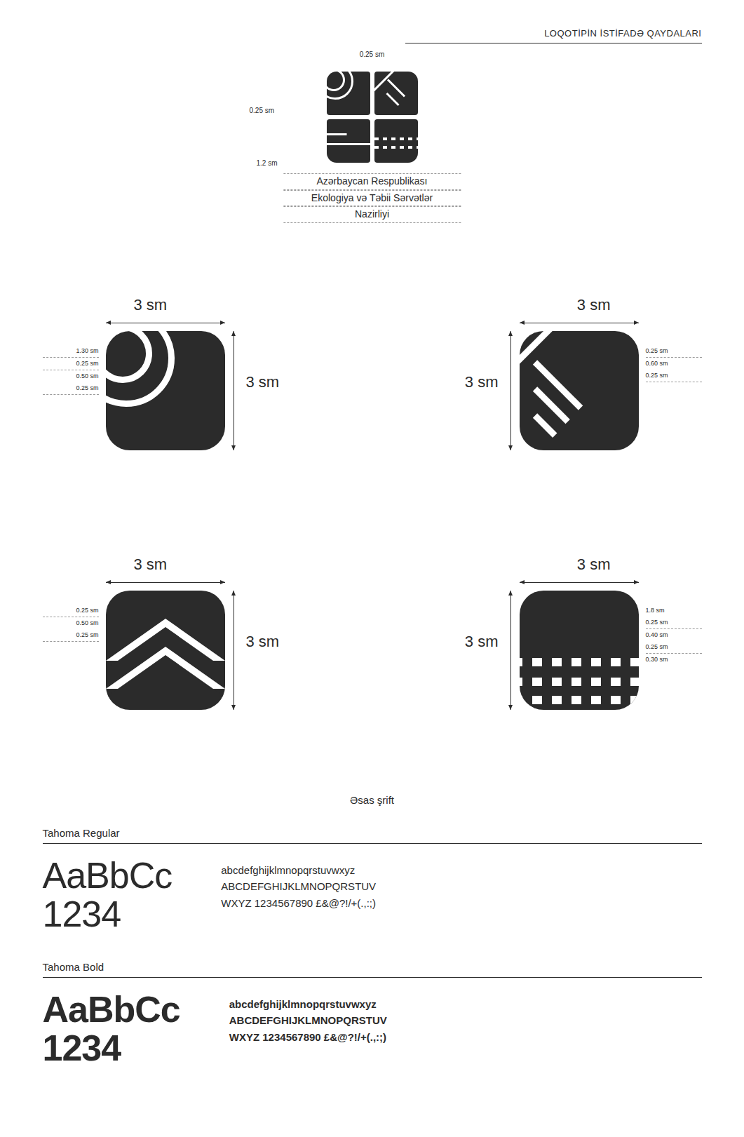LOQOTİPİN İSTİFADƏ QAYDALARI
0.25 sm
0.25 sm
1.2 sm
Azərbaycan Respublikası
Ekologiya və Təbii Sərvətlər
Nazirliyi
3 sm
3 sm
1.30 sm 0.25 sm 0.50 sm 0.25 sm
3 sm
3 sm
0.25 sm 0.60 sm 0.25 sm
3 sm
3 sm
0.25 sm 0.50 sm 0.25 sm
3 sm
3 sm
1.8 sm 0.25 sm 0.40 sm 0.25 sm 0.30 sm
Əsas şrift
Tahoma Regular
AaBbCc
1234
abcdefghijklmnopqrstuvwxyz
ABCDEFGHIJKLMNOPQRSTUV
WXYZ 1234567890 £&@?!/+(.,:;)
Tahoma Bold
AaBbCc
1234
abcdefghijklmnopqrstuvwxyz
ABCDEFGHIJKLMNOPQRSTUV
WXYZ 1234567890 £&@?!/+(.,:;)